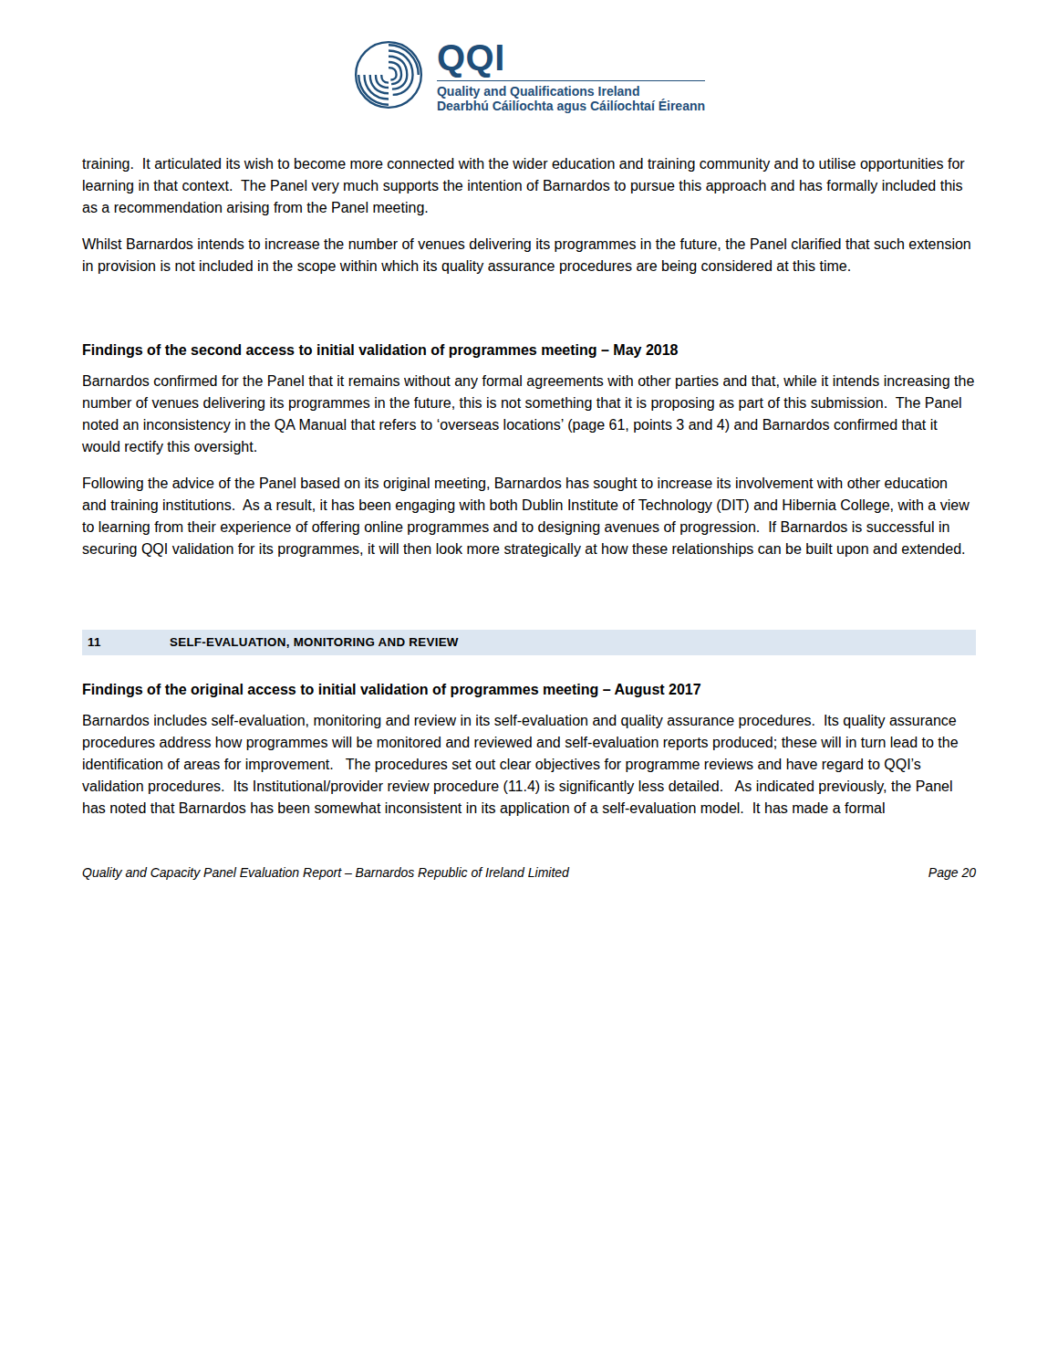QQI
Quality and Qualifications Ireland
Dearbhú Cáilíochta agus Cáilíochtaí Éireann
training. It articulated its wish to become more connected with the wider education and training community and to utilise opportunities for learning in that context. The Panel very much supports the intention of Barnardos to pursue this approach and has formally included this as a recommendation arising from the Panel meeting.
Whilst Barnardos intends to increase the number of venues delivering its programmes in the future, the Panel clarified that such extension in provision is not included in the scope within which its quality assurance procedures are being considered at this time.
Findings of the second access to initial validation of programmes meeting – May 2018
Barnardos confirmed for the Panel that it remains without any formal agreements with other parties and that, while it intends increasing the number of venues delivering its programmes in the future, this is not something that it is proposing as part of this submission. The Panel noted an inconsistency in the QA Manual that refers to ‘overseas locations’ (page 61, points 3 and 4) and Barnardos confirmed that it would rectify this oversight.
Following the advice of the Panel based on its original meeting, Barnardos has sought to increase its involvement with other education and training institutions. As a result, it has been engaging with both Dublin Institute of Technology (DIT) and Hibernia College, with a view to learning from their experience of offering online programmes and to designing avenues of progression. If Barnardos is successful in securing QQI validation for its programmes, it will then look more strategically at how these relationships can be built upon and extended.
11 SELF-EVALUATION, MONITORING AND REVIEW
Findings of the original access to initial validation of programmes meeting – August 2017
Barnardos includes self-evaluation, monitoring and review in its self-evaluation and quality assurance procedures. Its quality assurance procedures address how programmes will be monitored and reviewed and self-evaluation reports produced; these will in turn lead to the identification of areas for improvement. The procedures set out clear objectives for programme reviews and have regard to QQI’s validation procedures. Its Institutional/provider review procedure (11.4) is significantly less detailed. As indicated previously, the Panel has noted that Barnardos has been somewhat inconsistent in its application of a self-evaluation model. It has made a formal
Quality and Capacity Panel Evaluation Report – Barnardos Republic of Ireland Limited Page 20